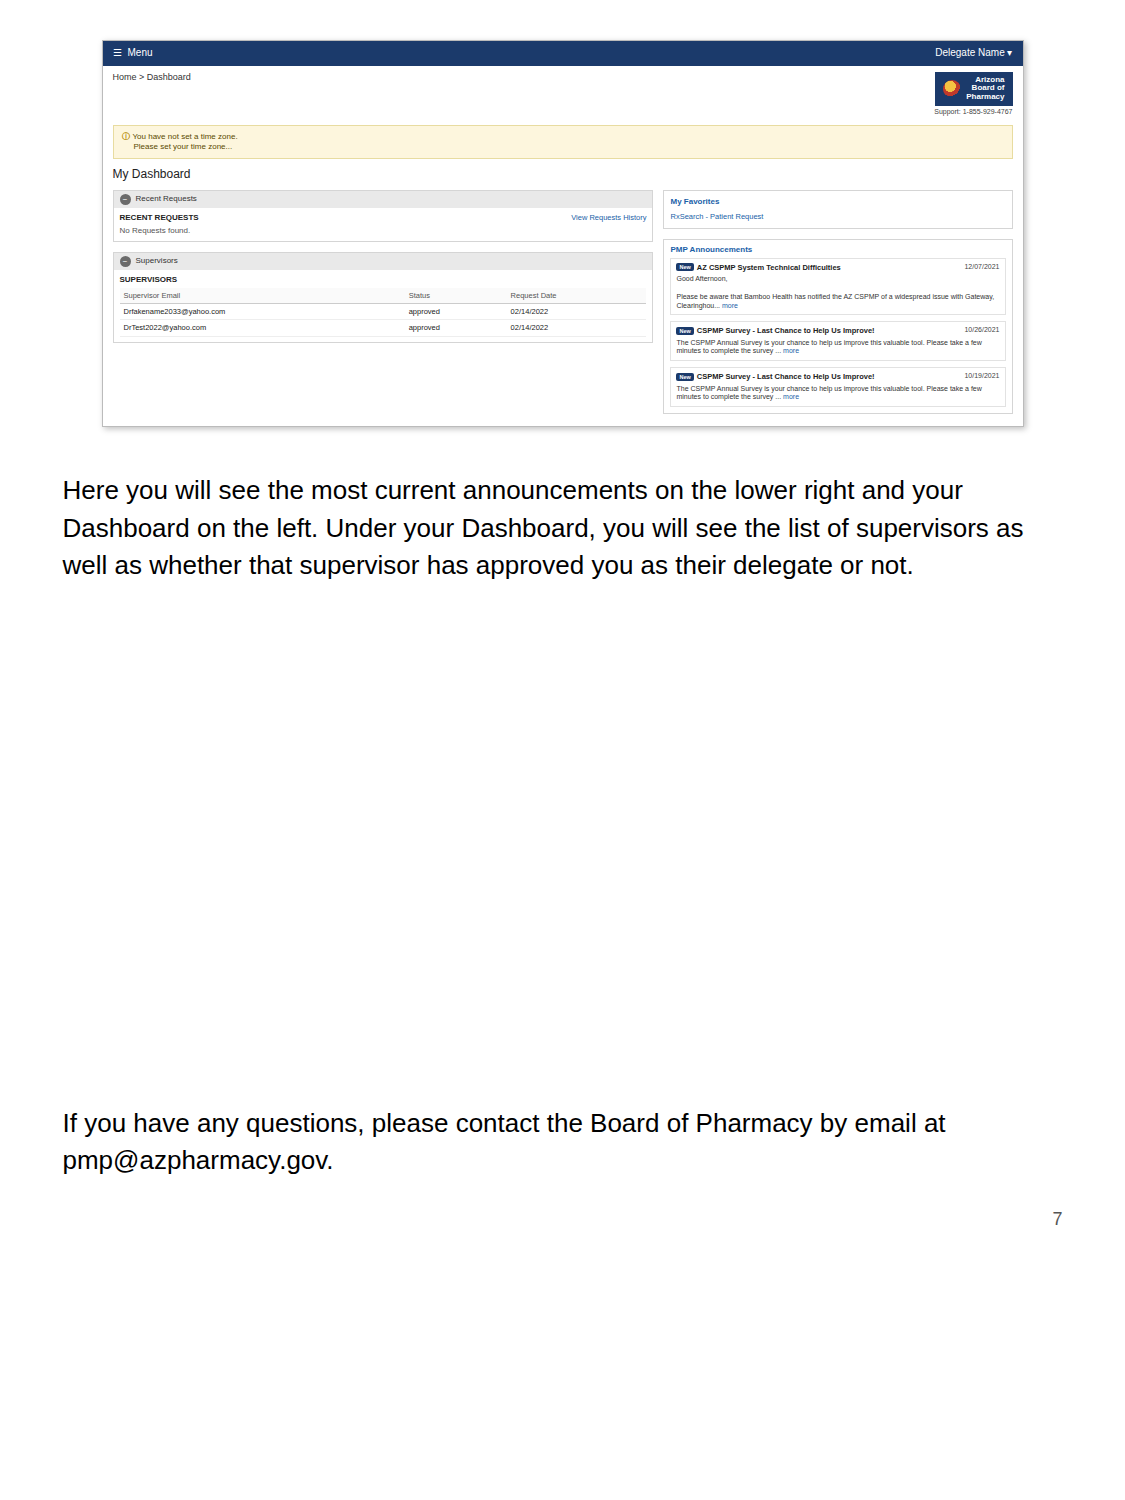Menu Delegate Name
Home > Dashboard
Arizona
Board of
Pharmacy
Support: 1-855-929-4767
ⓘYou have not set a time zone.
Please set your time zone...
My Dashboard
−Recent Requests
RECENT REQUESTS View Requests History
No Requests found.
−Supervisors
SUPERVISORS
| Supervisor Email | Status | Request Date |
| --- | --- | --- |
| Drfakename2033@yahoo.com | approved | 02/14/2022 |
| DrTest2022@yahoo.com | approved | 02/14/2022 |
My Favorites
RxSearch - Patient Request
PMP Announcements
New AZ CSPMP System Technical Difficulties
12/07/2021
Good Afternoon,
Please be aware that Bamboo Health has notified the AZ CSPMP of a widespread issue with Gateway, Clearinghou... more
New CSPMP Survey - Last Chance to Help Us Improve!
10/26/2021
The CSPMP Annual Survey is your chance to help us improve this valuable tool. Please take a few minutes to complete the survey ... more
New CSPMP Survey - Last Chance to Help Us Improve!
10/19/2021
The CSPMP Annual Survey is your chance to help us improve this valuable tool. Please take a few minutes to complete the survey ... more
Here you will see the most current announcements on the lower right and your Dashboard on the left. Under your Dashboard, you will see the list of supervisors as well as whether that supervisor has approved you as their delegate or not.
If you have any questions, please contact the Board of Pharmacy by email at pmp@azpharmacy.gov.
7